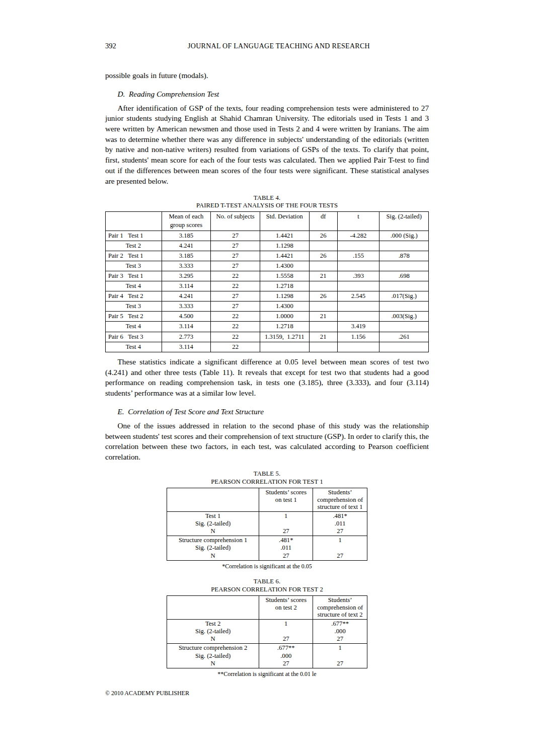392
Journal of Language Teaching and Research
possible goals in future (modals).
D. Reading Comprehension Test
After identification of GSP of the texts, four reading comprehension tests were administered to 27 junior students studying English at Shahid Chamran University. The editorials used in Tests 1 and 3 were written by American newsmen and those used in Tests 2 and 4 were written by Iranians. The aim was to determine whether there was any difference in subjects' understanding of the editorials (written by native and non-native writers) resulted from variations of GSPs of the texts. To clarify that point, first, students' mean score for each of the four tests was calculated. Then we applied Pair T-test to find out if the differences between mean scores of the four tests were significant. These statistical analyses are presented below.
Table 4.
Paired T-test Analysis of the Four Tests
| | Mean of each group scores | No. of subjects | Std. Deviation | df | t | Sig. (2-tailed) |
| --- | --- | --- | --- | --- | --- | --- |
| Pair 1 Test 1 | 3.185 | 27 | 1.4421 | 26 | -4.282 | .000 (Sig.) |
| Test 2 | 4.241 | 27 | 1.1298 | | | |
| Pair 2 Test 1 | 3.185 | 27 | 1.4421 | 26 | .155 | .878 |
| Test 3 | 3.333 | 27 | 1.4300 | | | |
| Pair 3 Test 1 | 3.295 | 22 | 1.5558 | 21 | .393 | .698 |
| Test 4 | 3.114 | 22 | 1.2718 | | | |
| Pair 4 Test 2 | 4.241 | 27 | 1.1298 | 26 | 2.545 | .017(Sig.) |
| Test 3 | 3.333 | 27 | 1.4300 | | | |
| Pair 5 Test 2 | 4.500 | 22 | 1.0000 | 21 | | .003(Sig.) |
| Test 4 | 3.114 | 22 | 1.2718 | | 3.419 | |
| Pair 6 Test 3 | 2.773 | 22 | 1.3159, 1.2711 | 21 | 1.156 | .261 |
| Test 4 | 3.114 | 22 | | | | |
These statistics indicate a significant difference at 0.05 level between mean scores of test two (4.241) and other three tests (Table 11). It reveals that except for test two that students had a good performance on reading comprehension task, in tests one (3.185), three (3.333), and four (3.114) students’ performance was at a similar low level.
E. Correlation of Test Score and Text Structure
One of the issues addressed in relation to the second phase of this study was the relationship between students' test scores and their comprehension of text structure (GSP). In order to clarify this, the correlation between these two factors, in each test, was calculated according to Pearson coefficient correlation.
Table 5.
Pearson Correlation for Test 1
| | Students’ scores on test 1 | Students’ comprehension of structure of text 1 |
| Test 1 Sig. (2-tailed) N | 1 27 | .481* .011 27 |
| Structure comprehension 1 Sig. (2-tailed) N | .481* .011 27 | 1 27 |
*Correlation is significant at the 0.05
Table 6.
Pearson Correlation for Test 2
| | Students’ scores on test 2 | Students’ comprehension of structure of text 2 |
| Test 2 Sig. (2-tailed) N | 1 27 | .677** .000 27 |
| Structure comprehension 2 Sig. (2-tailed) N | .677** .000 27 | 1 27 |
**Correlation is significant at the 0.01 le
© 2010 ACADEMY PUBLISHER